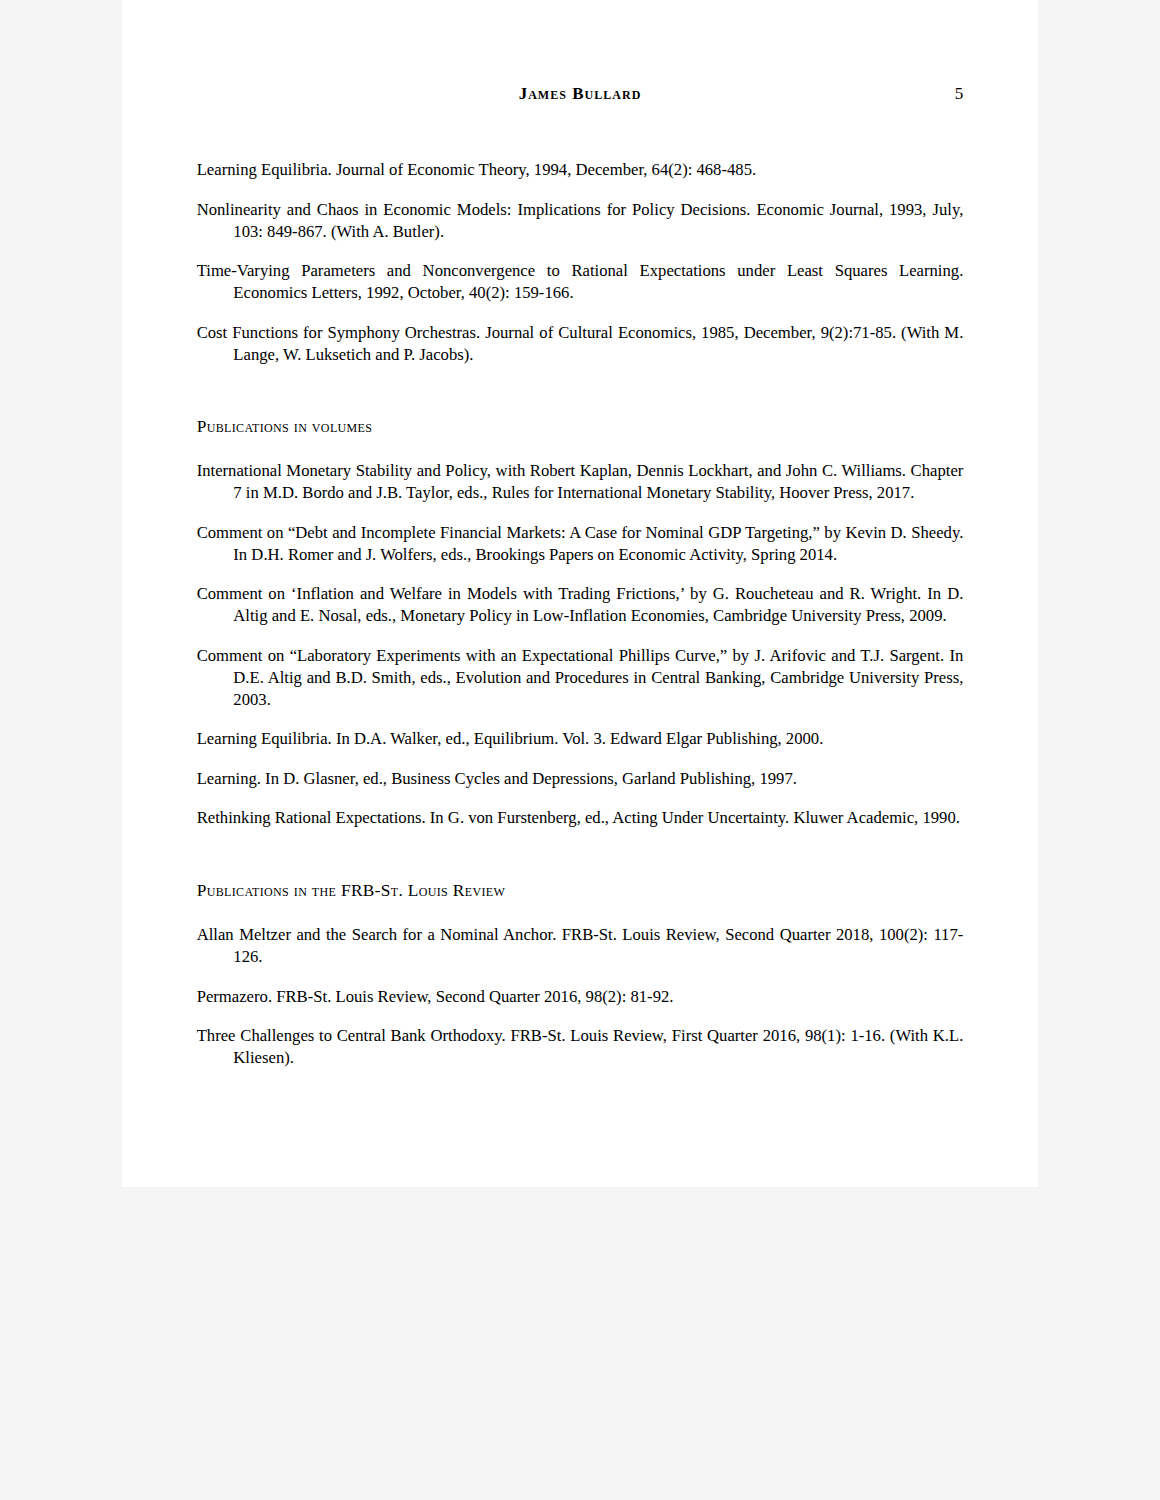James Bullard 5
Learning Equilibria. Journal of Economic Theory, 1994, December, 64(2): 468-485.
Nonlinearity and Chaos in Economic Models: Implications for Policy Decisions. Economic Journal, 1993, July, 103: 849-867. (With A. Butler).
Time-Varying Parameters and Nonconvergence to Rational Expectations under Least Squares Learning. Economics Letters, 1992, October, 40(2): 159-166.
Cost Functions for Symphony Orchestras. Journal of Cultural Economics, 1985, December, 9(2):71-85. (With M. Lange, W. Luksetich and P. Jacobs).
Publications in volumes
International Monetary Stability and Policy, with Robert Kaplan, Dennis Lockhart, and John C. Williams. Chapter 7 in M.D. Bordo and J.B. Taylor, eds., Rules for International Monetary Stability, Hoover Press, 2017.
Comment on “Debt and Incomplete Financial Markets: A Case for Nominal GDP Targeting,” by Kevin D. Sheedy. In D.H. Romer and J. Wolfers, eds., Brookings Papers on Economic Activity, Spring 2014.
Comment on ‘Inflation and Welfare in Models with Trading Frictions,’ by G. Roucheteau and R. Wright. In D. Altig and E. Nosal, eds., Monetary Policy in Low-Inflation Economies, Cambridge University Press, 2009.
Comment on “Laboratory Experiments with an Expectational Phillips Curve,” by J. Arifovic and T.J. Sargent. In D.E. Altig and B.D. Smith, eds., Evolution and Procedures in Central Banking, Cambridge University Press, 2003.
Learning Equilibria. In D.A. Walker, ed., Equilibrium. Vol. 3. Edward Elgar Publishing, 2000.
Learning. In D. Glasner, ed., Business Cycles and Depressions, Garland Publishing, 1997.
Rethinking Rational Expectations. In G. von Furstenberg, ed., Acting Under Uncertainty. Kluwer Academic, 1990.
Publications in the FRB-St. Louis Review
Allan Meltzer and the Search for a Nominal Anchor. FRB-St. Louis Review, Second Quarter 2018, 100(2): 117-126.
Permazero. FRB-St. Louis Review, Second Quarter 2016, 98(2): 81-92.
Three Challenges to Central Bank Orthodoxy. FRB-St. Louis Review, First Quarter 2016, 98(1): 1-16. (With K.L. Kliesen).